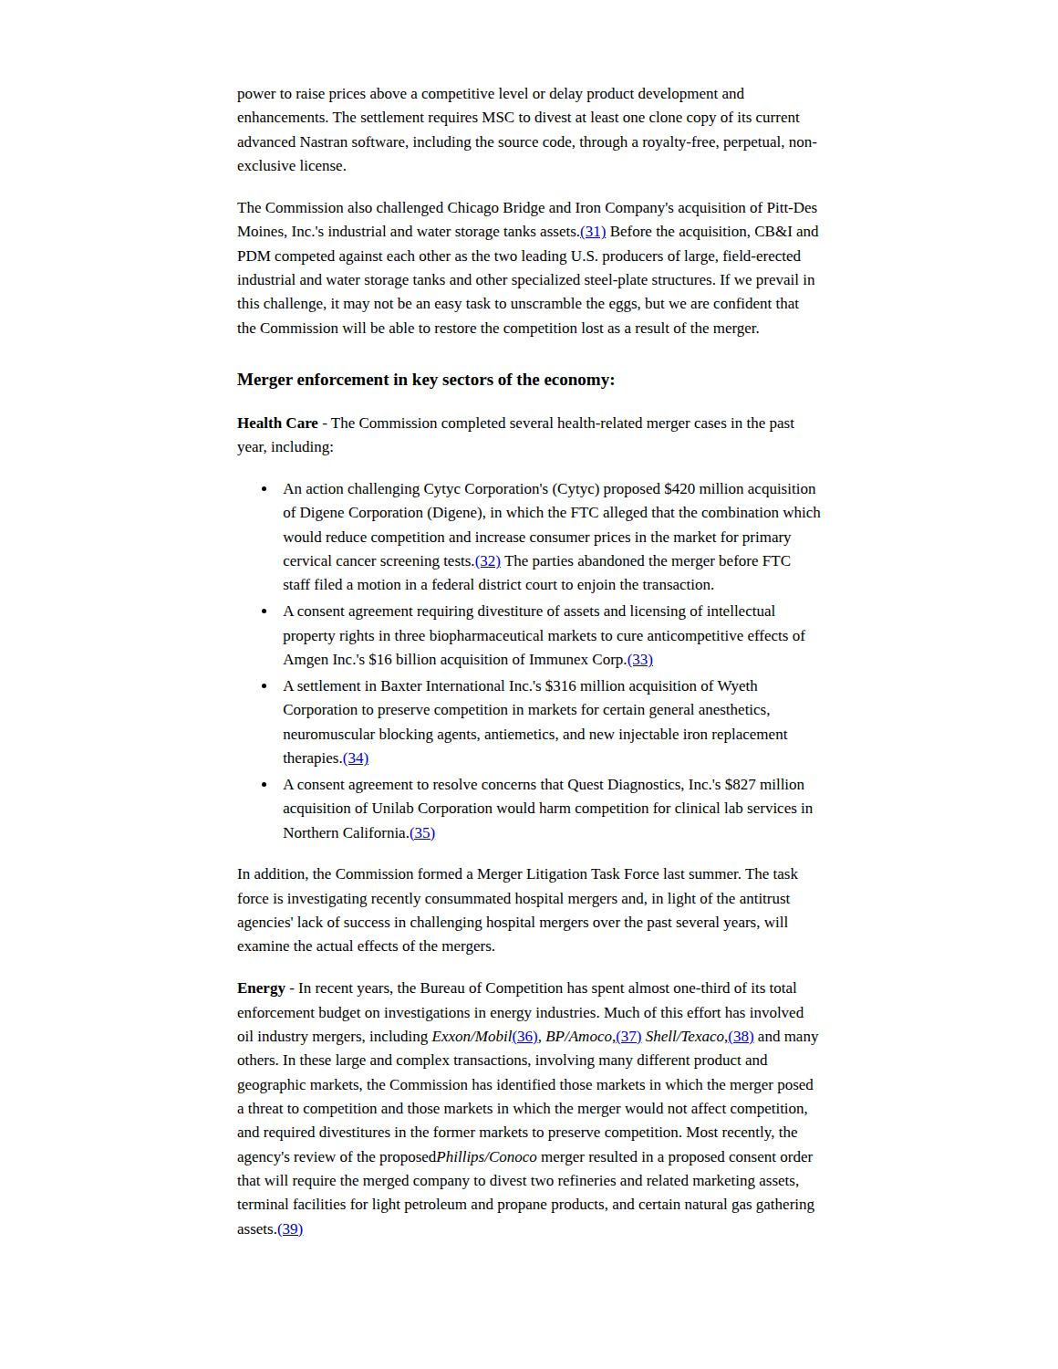power to raise prices above a competitive level or delay product development and enhancements. The settlement requires MSC to divest at least one clone copy of its current advanced Nastran software, including the source code, through a royalty-free, perpetual, non-exclusive license.
The Commission also challenged Chicago Bridge and Iron Company's acquisition of Pitt-Des Moines, Inc.'s industrial and water storage tanks assets.(31) Before the acquisition, CB&I and PDM competed against each other as the two leading U.S. producers of large, field-erected industrial and water storage tanks and other specialized steel-plate structures. If we prevail in this challenge, it may not be an easy task to unscramble the eggs, but we are confident that the Commission will be able to restore the competition lost as a result of the merger.
Merger enforcement in key sectors of the economy:
Health Care - The Commission completed several health-related merger cases in the past year, including:
An action challenging Cytyc Corporation's (Cytyc) proposed $420 million acquisition of Digene Corporation (Digene), in which the FTC alleged that the combination which would reduce competition and increase consumer prices in the market for primary cervical cancer screening tests.(32) The parties abandoned the merger before FTC staff filed a motion in a federal district court to enjoin the transaction.
A consent agreement requiring divestiture of assets and licensing of intellectual property rights in three biopharmaceutical markets to cure anticompetitive effects of Amgen Inc.'s $16 billion acquisition of Immunex Corp.(33)
A settlement in Baxter International Inc.'s $316 million acquisition of Wyeth Corporation to preserve competition in markets for certain general anesthetics, neuromuscular blocking agents, antiemetics, and new injectable iron replacement therapies.(34)
A consent agreement to resolve concerns that Quest Diagnostics, Inc.'s $827 million acquisition of Unilab Corporation would harm competition for clinical lab services in Northern California.(35)
In addition, the Commission formed a Merger Litigation Task Force last summer. The task force is investigating recently consummated hospital mergers and, in light of the antitrust agencies' lack of success in challenging hospital mergers over the past several years, will examine the actual effects of the mergers.
Energy - In recent years, the Bureau of Competition has spent almost one-third of its total enforcement budget on investigations in energy industries. Much of this effort has involved oil industry mergers, including Exxon/Mobil(36), BP/Amoco,(37) Shell/Texaco,(38) and many others. In these large and complex transactions, involving many different product and geographic markets, the Commission has identified those markets in which the merger posed a threat to competition and those markets in which the merger would not affect competition, and required divestitures in the former markets to preserve competition. Most recently, the agency's review of the proposedPhillips/Conoco merger resulted in a proposed consent order that will require the merged company to divest two refineries and related marketing assets, terminal facilities for light petroleum and propane products, and certain natural gas gathering assets.(39)